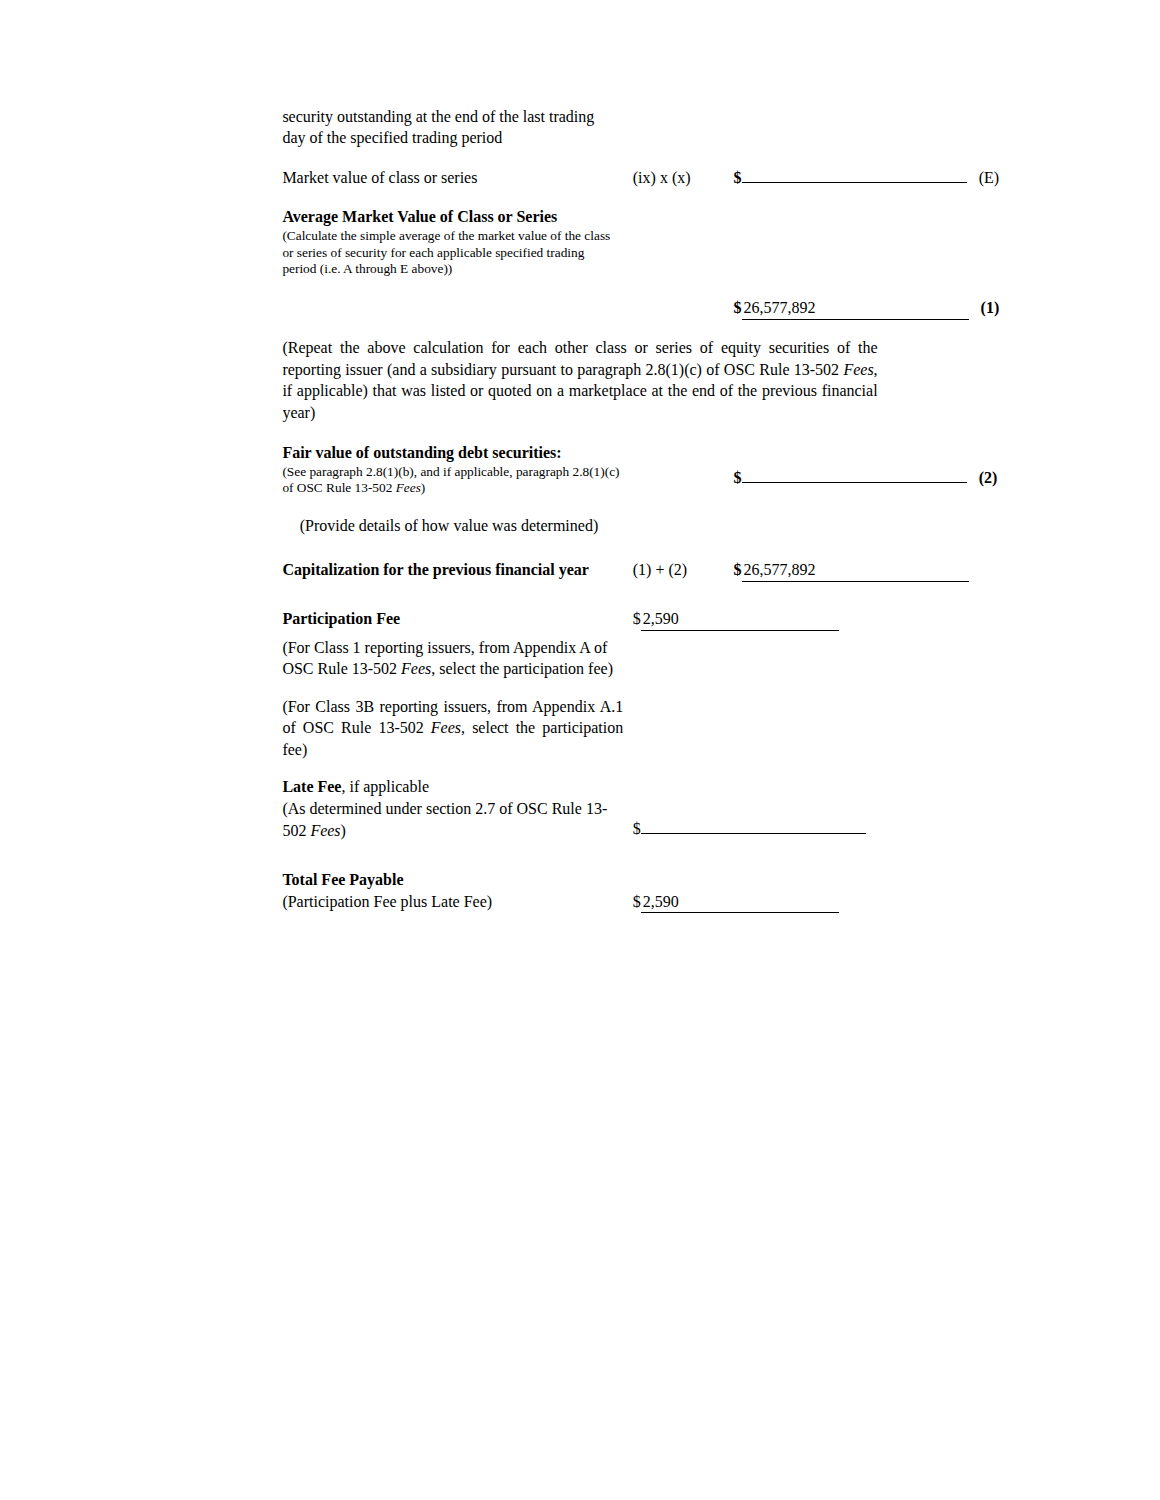security outstanding at the end of the last trading
day of the specified trading period
Market value of class or series
(ix) x (x)
$ (E)
Average Market Value of Class or Series
(Calculate the simple average of the market value of the class
or series of security for each applicable specified trading
period (i.e. A through E above))
$26,577,892(1)
(Repeat the above calculation for each other class or series of equity securities of the reporting issuer (and a subsidiary pursuant to paragraph 2.8(1)(c) of OSC Rule 13-502 Fees, if applicable) that was listed or quoted on a marketplace at the end of the previous financial year)
Fair value of outstanding debt securities:
(See paragraph 2.8(1)(b), and if applicable, paragraph 2.8(1)(c)
of OSC Rule 13-502 Fees)
$ (2)
(Provide details of how value was determined)
Capitalization for the previous financial year
(1) + (2)
$26,577,892
Participation Fee
$2,590
(For Class 1 reporting issuers, from Appendix A of OSC Rule 13-502 Fees, select the participation fee)
(For Class 3B reporting issuers, from Appendix A.1 of OSC Rule 13-502 Fees, select the participation fee)
Late Fee, if applicable
(As determined under section 2.7 of OSC Rule 13-502 Fees)
$
Total Fee Payable
(Participation Fee plus Late Fee)
$2,590